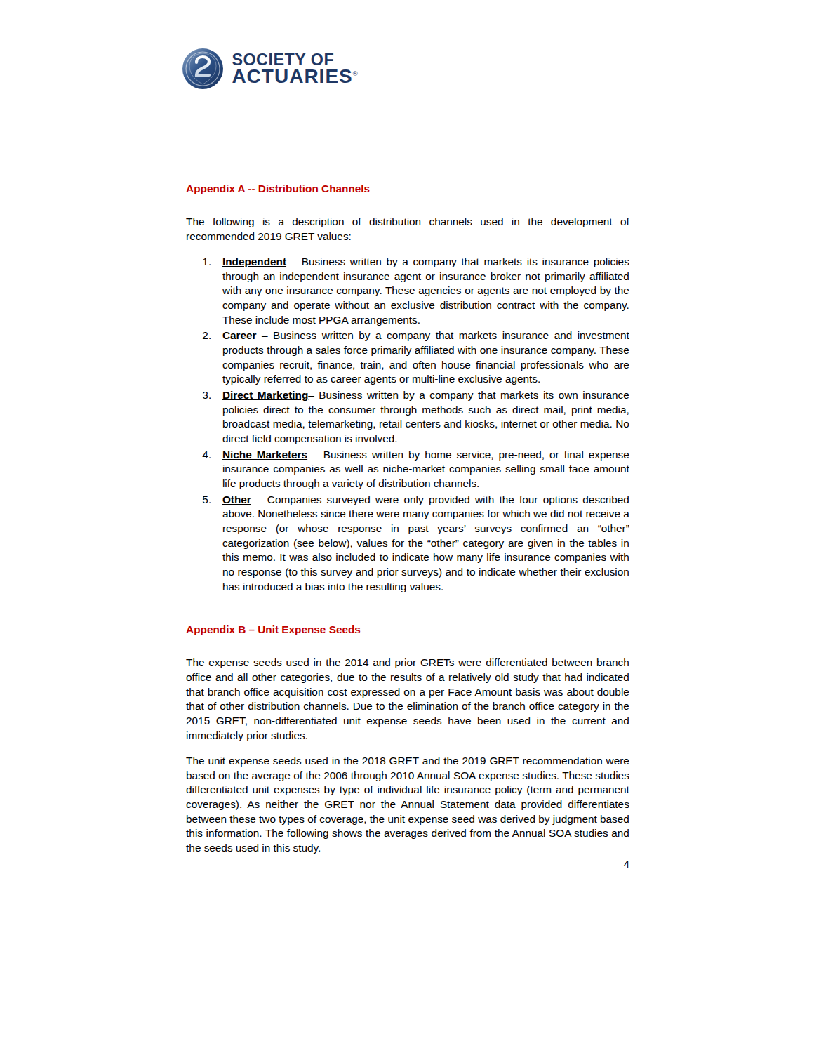SOCIETY OF ACTUARIES®
Appendix A -- Distribution Channels
The following is a description of distribution channels used in the development of recommended 2019 GRET values:
Independent – Business written by a company that markets its insurance policies through an independent insurance agent or insurance broker not primarily affiliated with any one insurance company. These agencies or agents are not employed by the company and operate without an exclusive distribution contract with the company. These include most PPGA arrangements.
Career – Business written by a company that markets insurance and investment products through a sales force primarily affiliated with one insurance company. These companies recruit, finance, train, and often house financial professionals who are typically referred to as career agents or multi-line exclusive agents.
Direct Marketing– Business written by a company that markets its own insurance policies direct to the consumer through methods such as direct mail, print media, broadcast media, telemarketing, retail centers and kiosks, internet or other media. No direct field compensation is involved.
Niche Marketers – Business written by home service, pre-need, or final expense insurance companies as well as niche-market companies selling small face amount life products through a variety of distribution channels.
Other – Companies surveyed were only provided with the four options described above. Nonetheless since there were many companies for which we did not receive a response (or whose response in past years’ surveys confirmed an “other” categorization (see below), values for the “other” category are given in the tables in this memo. It was also included to indicate how many life insurance companies with no response (to this survey and prior surveys) and to indicate whether their exclusion has introduced a bias into the resulting values.
Appendix B – Unit Expense Seeds
The expense seeds used in the 2014 and prior GRETs were differentiated between branch office and all other categories, due to the results of a relatively old study that had indicated that branch office acquisition cost expressed on a per Face Amount basis was about double that of other distribution channels. Due to the elimination of the branch office category in the 2015 GRET, non-differentiated unit expense seeds have been used in the current and immediately prior studies.
The unit expense seeds used in the 2018 GRET and the 2019 GRET recommendation were based on the average of the 2006 through 2010 Annual SOA expense studies. These studies differentiated unit expenses by type of individual life insurance policy (term and permanent coverages). As neither the GRET nor the Annual Statement data provided differentiates between these two types of coverage, the unit expense seed was derived by judgment based this information. The following shows the averages derived from the Annual SOA studies and the seeds used in this study.
4